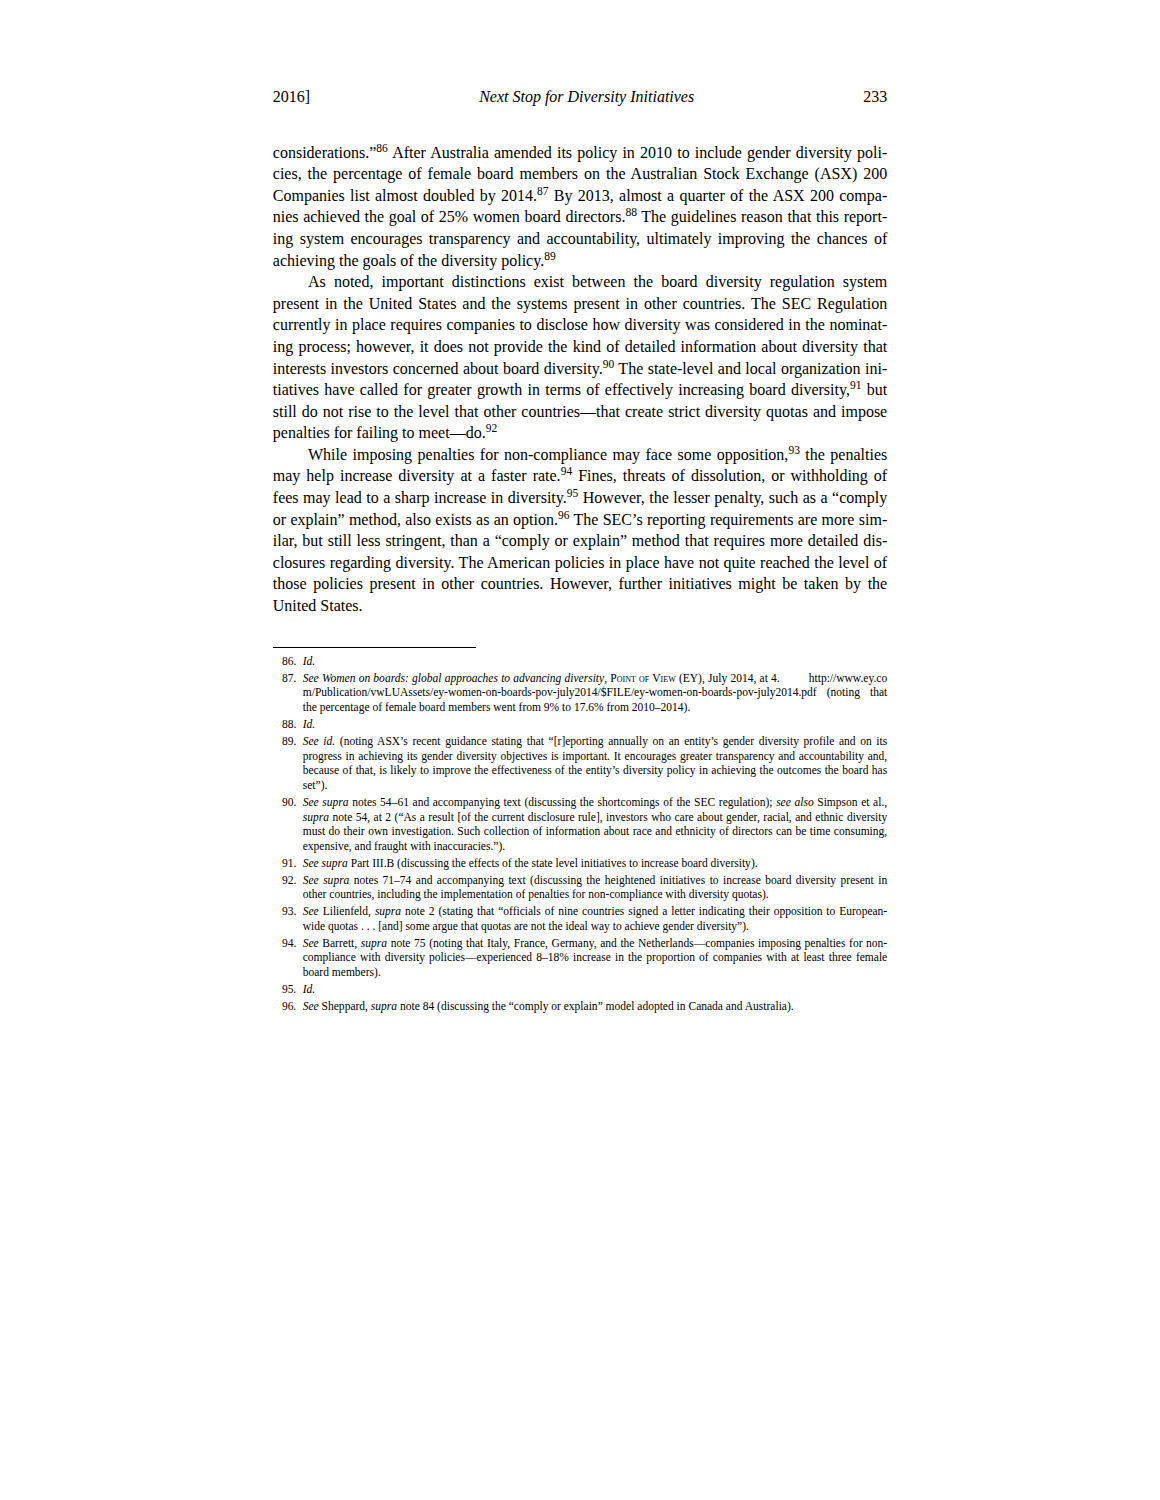2016]
Next Stop for Diversity Initiatives
233
considerations.”86 After Australia amended its policy in 2010 to include gender diversity policies, the percentage of female board members on the Australian Stock Exchange (ASX) 200 Companies list almost doubled by 2014.87 By 2013, almost a quarter of the ASX 200 companies achieved the goal of 25% women board directors.88 The guidelines reason that this reporting system encourages transparency and accountability, ultimately improving the chances of achieving the goals of the diversity policy.89
As noted, important distinctions exist between the board diversity regulation system present in the United States and the systems present in other countries. The SEC Regulation currently in place requires companies to disclose how diversity was considered in the nominating process; however, it does not provide the kind of detailed information about diversity that interests investors concerned about board diversity.90 The state-level and local organization initiatives have called for greater growth in terms of effectively increasing board diversity,91 but still do not rise to the level that other countries—that create strict diversity quotas and impose penalties for failing to meet—do.92
While imposing penalties for non-compliance may face some opposition,93 the penalties may help increase diversity at a faster rate.94 Fines, threats of dissolution, or withholding of fees may lead to a sharp increase in diversity.95 However, the lesser penalty, such as a “comply or explain” method, also exists as an option.96 The SEC’s reporting requirements are more similar, but still less stringent, than a “comply or explain” method that requires more detailed disclosures regarding diversity. The American policies in place have not quite reached the level of those policies present in other countries. However, further initiatives might be taken by the United States.
86.
Id.
87.
See Women on boards: global approaches to advancing diversity, Point of View (EY), July 2014, at 4. http://www.ey.com/Publication/vwLUAssets/ey-women-on-boards-pov-july2014/$FILE/ey-women-on-boards-pov-july2014.pdf (noting that the percentage of female board members went from 9% to 17.6% from 2010–2014).
88.
Id.
89.
See id. (noting ASX’s recent guidance stating that “[r]eporting annually on an entity’s gender diversity profile and on its progress in achieving its gender diversity objectives is important. It encourages greater transparency and accountability and, because of that, is likely to improve the effectiveness of the entity’s diversity policy in achieving the outcomes the board has set”).
90.
See supra notes 54–61 and accompanying text (discussing the shortcomings of the SEC regulation); see also Simpson et al., supra note 54, at 2 (“As a result [of the current disclosure rule], investors who care about gender, racial, and ethnic diversity must do their own investigation. Such collection of information about race and ethnicity of directors can be time consuming, expensive, and fraught with inaccuracies.”).
91.
See supra Part III.B (discussing the effects of the state level initiatives to increase board diversity).
92.
See supra notes 71–74 and accompanying text (discussing the heightened initiatives to increase board diversity present in other countries, including the implementation of penalties for non-compliance with diversity quotas).
93.
See Lilienfeld, supra note 2 (stating that “officials of nine countries signed a letter indicating their opposition to European-wide quotas . . . [and] some argue that quotas are not the ideal way to achieve gender diversity”).
94.
See Barrett, supra note 75 (noting that Italy, France, Germany, and the Netherlands—companies imposing penalties for non-compliance with diversity policies—experienced 8–18% increase in the proportion of companies with at least three female board members).
95.
Id.
96.
See Sheppard, supra note 84 (discussing the “comply or explain” model adopted in Canada and Australia).